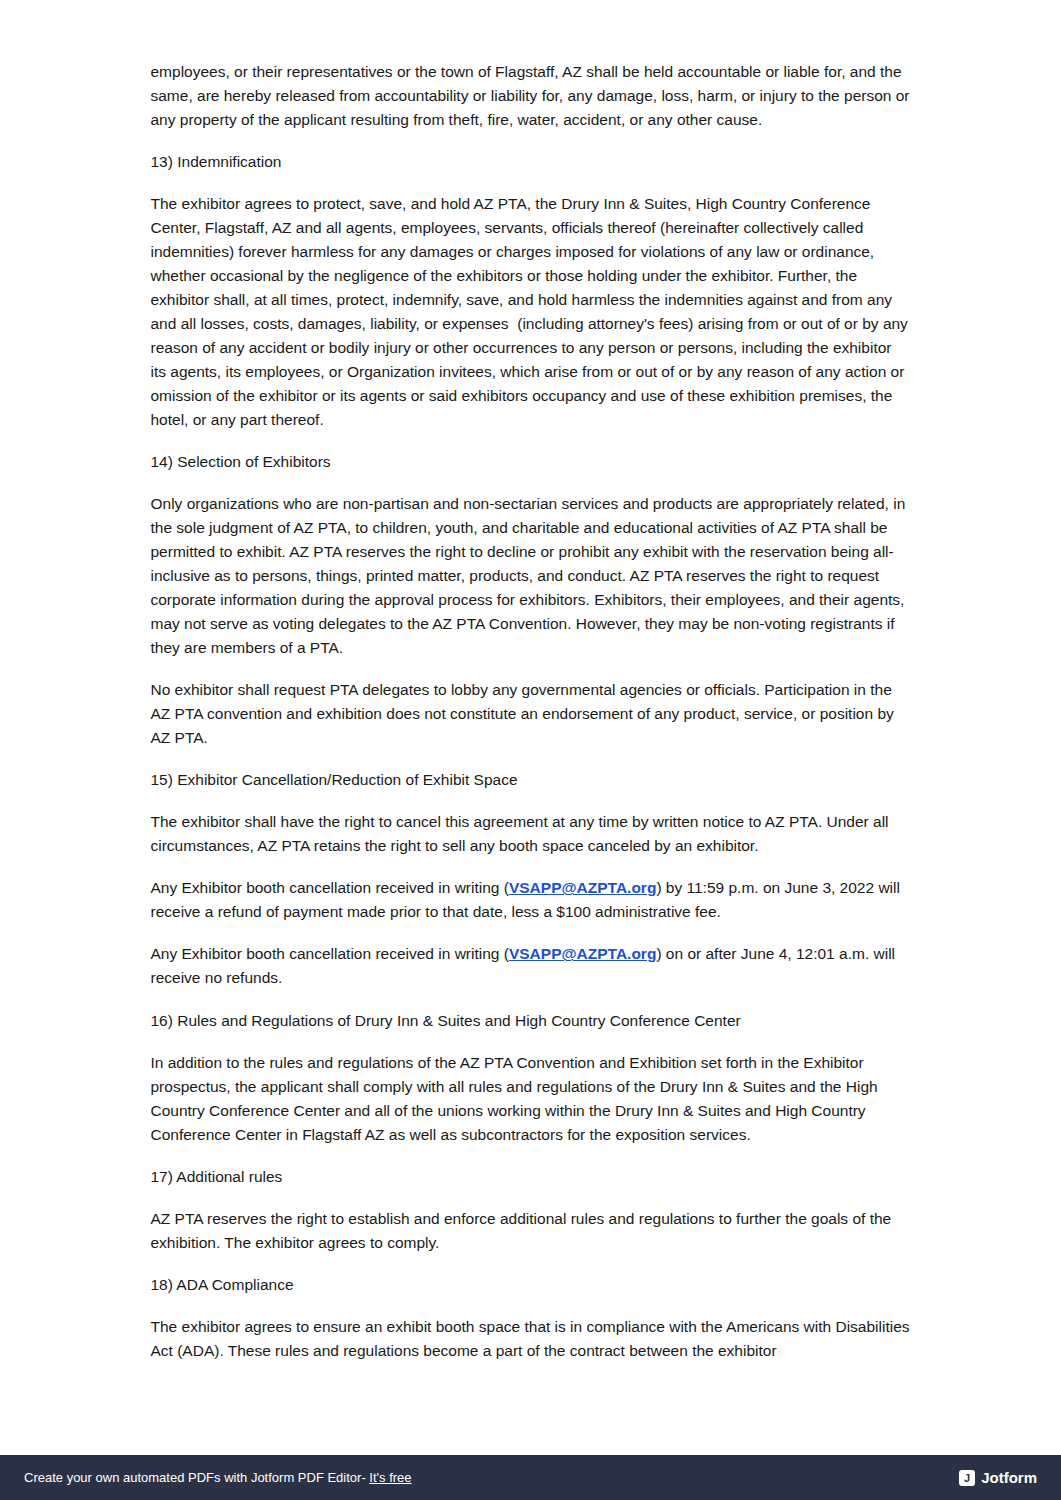employees, or their representatives or the town of Flagstaff, AZ shall be held accountable or liable for, and the same, are hereby released from accountability or liability for, any damage, loss, harm, or injury to the person or any property of the applicant resulting from theft, fire, water, accident, or any other cause.
13) Indemnification
The exhibitor agrees to protect, save, and hold AZ PTA, the Drury Inn & Suites, High Country Conference Center, Flagstaff, AZ and all agents, employees, servants, officials thereof (hereinafter collectively called indemnities) forever harmless for any damages or charges imposed for violations of any law or ordinance, whether occasional by the negligence of the exhibitors or those holding under the exhibitor. Further, the exhibitor shall, at all times, protect, indemnify, save, and hold harmless the indemnities against and from any and all losses, costs, damages, liability, or expenses (including attorney's fees) arising from or out of or by any reason of any accident or bodily injury or other occurrences to any person or persons, including the exhibitor its agents, its employees, or Organization invitees, which arise from or out of or by any reason of any action or omission of the exhibitor or its agents or said exhibitors occupancy and use of these exhibition premises, the hotel, or any part thereof.
14) Selection of Exhibitors
Only organizations who are non-partisan and non-sectarian services and products are appropriately related, in the sole judgment of AZ PTA, to children, youth, and charitable and educational activities of AZ PTA shall be permitted to exhibit. AZ PTA reserves the right to decline or prohibit any exhibit with the reservation being all-inclusive as to persons, things, printed matter, products, and conduct. AZ PTA reserves the right to request corporate information during the approval process for exhibitors. Exhibitors, their employees, and their agents, may not serve as voting delegates to the AZ PTA Convention. However, they may be non-voting registrants if they are members of a PTA.
No exhibitor shall request PTA delegates to lobby any governmental agencies or officials. Participation in the AZ PTA convention and exhibition does not constitute an endorsement of any product, service, or position by AZ PTA.
15) Exhibitor Cancellation/Reduction of Exhibit Space
The exhibitor shall have the right to cancel this agreement at any time by written notice to AZ PTA. Under all circumstances, AZ PTA retains the right to sell any booth space canceled by an exhibitor.
Any Exhibitor booth cancellation received in writing (VSAPP@AZPTA.org) by 11:59 p.m. on June 3, 2022 will receive a refund of payment made prior to that date, less a $100 administrative fee.
Any Exhibitor booth cancellation received in writing (VSAPP@AZPTA.org) on or after June 4, 12:01 a.m. will receive no refunds.
16) Rules and Regulations of Drury Inn & Suites and High Country Conference Center
In addition to the rules and regulations of the AZ PTA Convention and Exhibition set forth in the Exhibitor prospectus, the applicant shall comply with all rules and regulations of the Drury Inn & Suites and the High Country Conference Center and all of the unions working within the Drury Inn & Suites and High Country Conference Center in Flagstaff AZ as well as subcontractors for the exposition services.
17) Additional rules
AZ PTA reserves the right to establish and enforce additional rules and regulations to further the goals of the exhibition. The exhibitor agrees to comply.
18) ADA Compliance
The exhibitor agrees to ensure an exhibit booth space that is in compliance with the Americans with Disabilities Act (ADA). These rules and regulations become a part of the contract between the exhibitor
9
Create your own automated PDFs with Jotform PDF Editor- It's free
J Jotform